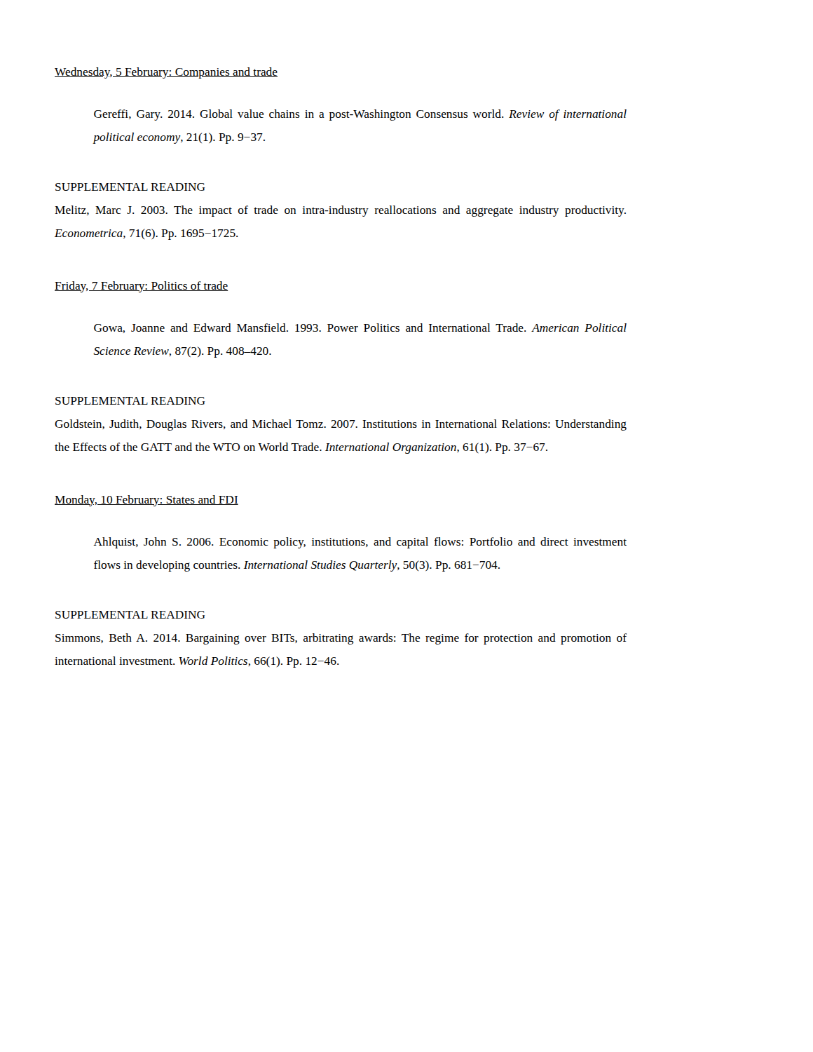Wednesday, 5 February: Companies and trade
Gereffi, Gary. 2014. Global value chains in a post-Washington Consensus world. Review of international political economy, 21(1). Pp. 9−37.
SUPPLEMENTAL READING
Melitz, Marc J. 2003. The impact of trade on intra-industry reallocations and aggregate industry productivity. Econometrica, 71(6). Pp. 1695−1725.
Friday, 7 February: Politics of trade
Gowa, Joanne and Edward Mansfield. 1993. Power Politics and International Trade. American Political Science Review, 87(2). Pp. 408–420.
SUPPLEMENTAL READING
Goldstein, Judith, Douglas Rivers, and Michael Tomz. 2007. Institutions in International Relations: Understanding the Effects of the GATT and the WTO on World Trade. International Organization, 61(1). Pp. 37−67.
Monday, 10 February: States and FDI
Ahlquist, John S. 2006. Economic policy, institutions, and capital flows: Portfolio and direct investment flows in developing countries. International Studies Quarterly, 50(3). Pp. 681−704.
SUPPLEMENTAL READING
Simmons, Beth A. 2014. Bargaining over BITs, arbitrating awards: The regime for protection and promotion of international investment. World Politics, 66(1). Pp. 12−46.